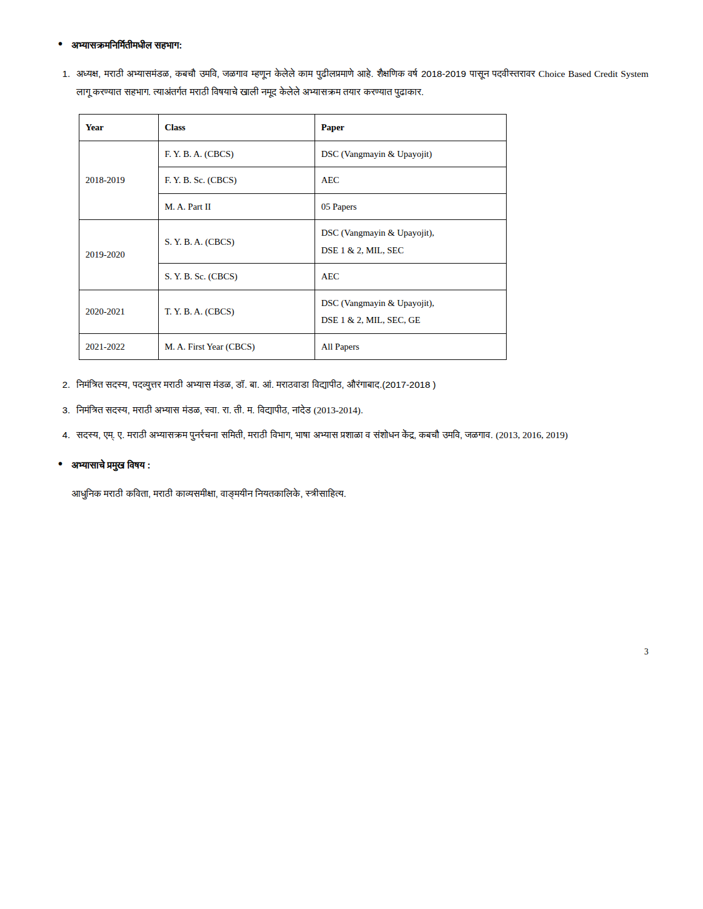अभ्यासक्रमनिर्मितीमधील सहभाग:
अध्यक्ष, मराठी अभ्यासमंडळ, कबचौ उमवि, जळगाव म्हणून केलेले काम पुढीलप्रमाणे आहे. शैक्षणिक वर्ष 2018‑2019 पासून पदवीस्तरावर Choice Based Credit System लागू करण्यात सहभाग. त्याअंतर्गत मराठी विषयाचे खाली नमूद केलेले अभ्यासक्रम तयार करण्यात पुढाकार.
| Year | Class | Paper |
| --- | --- | --- |
| 2018-2019 | F. Y. B. A. (CBCS) | DSC (Vangmayin & Upayojit) |
| F. Y. B. Sc. (CBCS) | AEC |
| M. A. Part II | 05 Papers |
| 2019-2020 | S. Y. B. A. (CBCS) | DSC (Vangmayin & Upayojit), DSE 1 & 2, MIL, SEC |
| S. Y. B. Sc. (CBCS) | AEC |
| 2020-2021 | T. Y. B. A. (CBCS) | DSC (Vangmayin & Upayojit), DSE 1 & 2, MIL, SEC, GE |
| 2021-2022 | M. A. First Year (CBCS) | All Papers |
निमंत्रित सदस्य, पदव्युत्तर मराठी अभ्यास मंडळ, डॉ. बा. आं. मराठवाडा विद्यापीठ, औरंगाबाद.(2017‑2018 )
निमंत्रित सदस्य, मराठी अभ्यास मंडळ, स्वा. रा. ती. म. विद्यापीठ, नांदेड (2013-2014).
सदस्य, एम्. ए. मराठी अभ्यासक्रम पुनर्रचना समिती, मराठी विभाग, भाषा अभ्यास प्रशाळा व संशोधन केंद्र, कबचौ उमवि, जळगाव. (2013, 2016, 2019)
अभ्यासाचे प्रमुख विषय :
आधुनिक मराठी कविता, मराठी काव्यसमीक्षा, वाङ्‌मयीन नियतकालिके, स्त्रीसाहित्य.
3